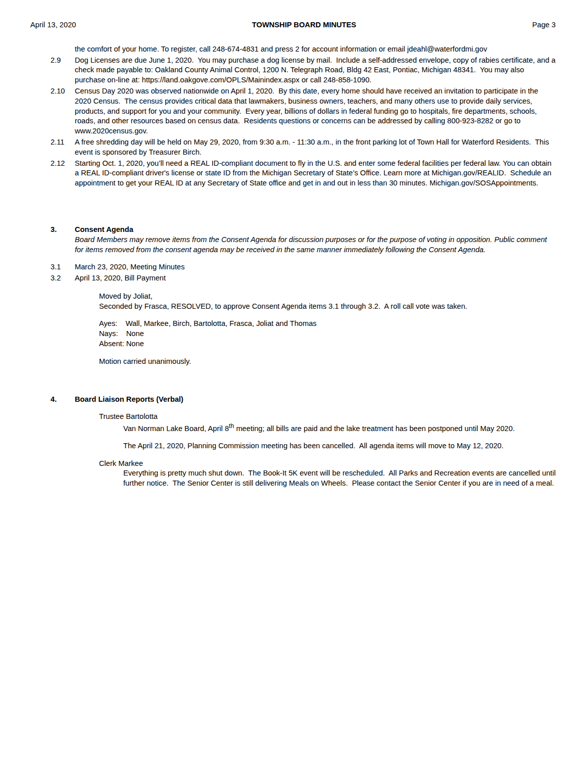April 13, 2020
TOWNSHIP BOARD MINUTES
Page 3
the comfort of your home. To register, call 248-674-4831 and press 2 for account information or email jdeahl@waterfordmi.gov
2.9
Dog Licenses are due June 1, 2020. You may purchase a dog license by mail. Include a self-addressed envelope, copy of rabies certificate, and a check made payable to: Oakland County Animal Control, 1200 N. Telegraph Road, Bldg 42 East, Pontiac, Michigan 48341. You may also purchase on-line at: https://land.oakgove.com/OPLS/Mainindex.aspx or call 248-858-1090.
2.10
Census Day 2020 was observed nationwide on April 1, 2020. By this date, every home should have received an invitation to participate in the 2020 Census. The census provides critical data that lawmakers, business owners, teachers, and many others use to provide daily services, products, and support for you and your community. Every year, billions of dollars in federal funding go to hospitals, fire departments, schools, roads, and other resources based on census data. Residents questions or concerns can be addressed by calling 800-923-8282 or go to www.2020census.gov.
2.11
A free shredding day will be held on May 29, 2020, from 9:30 a.m. - 11:30 a.m., in the front parking lot of Town Hall for Waterford Residents. This event is sponsored by Treasurer Birch.
2.12
Starting Oct. 1, 2020, you’ll need a REAL ID-compliant document to fly in the U.S. and enter some federal facilities per federal law. You can obtain a REAL ID-compliant driver's license or state ID from the Michigan Secretary of State’s Office. Learn more at Michigan.gov/REALID. Schedule an appointment to get your REAL ID at any Secretary of State office and get in and out in less than 30 minutes. Michigan.gov/SOSAppointments.
3.
Consent Agenda
Board Members may remove items from the Consent Agenda for discussion purposes or for the purpose of voting in opposition. Public comment for items removed from the consent agenda may be received in the same manner immediately following the Consent Agenda.
3.1
March 23, 2020, Meeting Minutes
3.2
April 13, 2020, Bill Payment
Moved by Joliat,
Seconded by Frasca, RESOLVED, to approve Consent Agenda items 3.1 through 3.2. A roll call vote was taken.
Ayes: Wall, Markee, Birch, Bartolotta, Frasca, Joliat and Thomas
Nays: None
Absent: None
Motion carried unanimously.
4.
Board Liaison Reports (Verbal)
Trustee Bartolotta
Van Norman Lake Board, April 8th meeting; all bills are paid and the lake treatment has been postponed until May 2020.
The April 21, 2020, Planning Commission meeting has been cancelled. All agenda items will move to May 12, 2020.
Clerk Markee
Everything is pretty much shut down. The Book-It 5K event will be rescheduled. All Parks and Recreation events are cancelled until further notice. The Senior Center is still delivering Meals on Wheels. Please contact the Senior Center if you are in need of a meal.